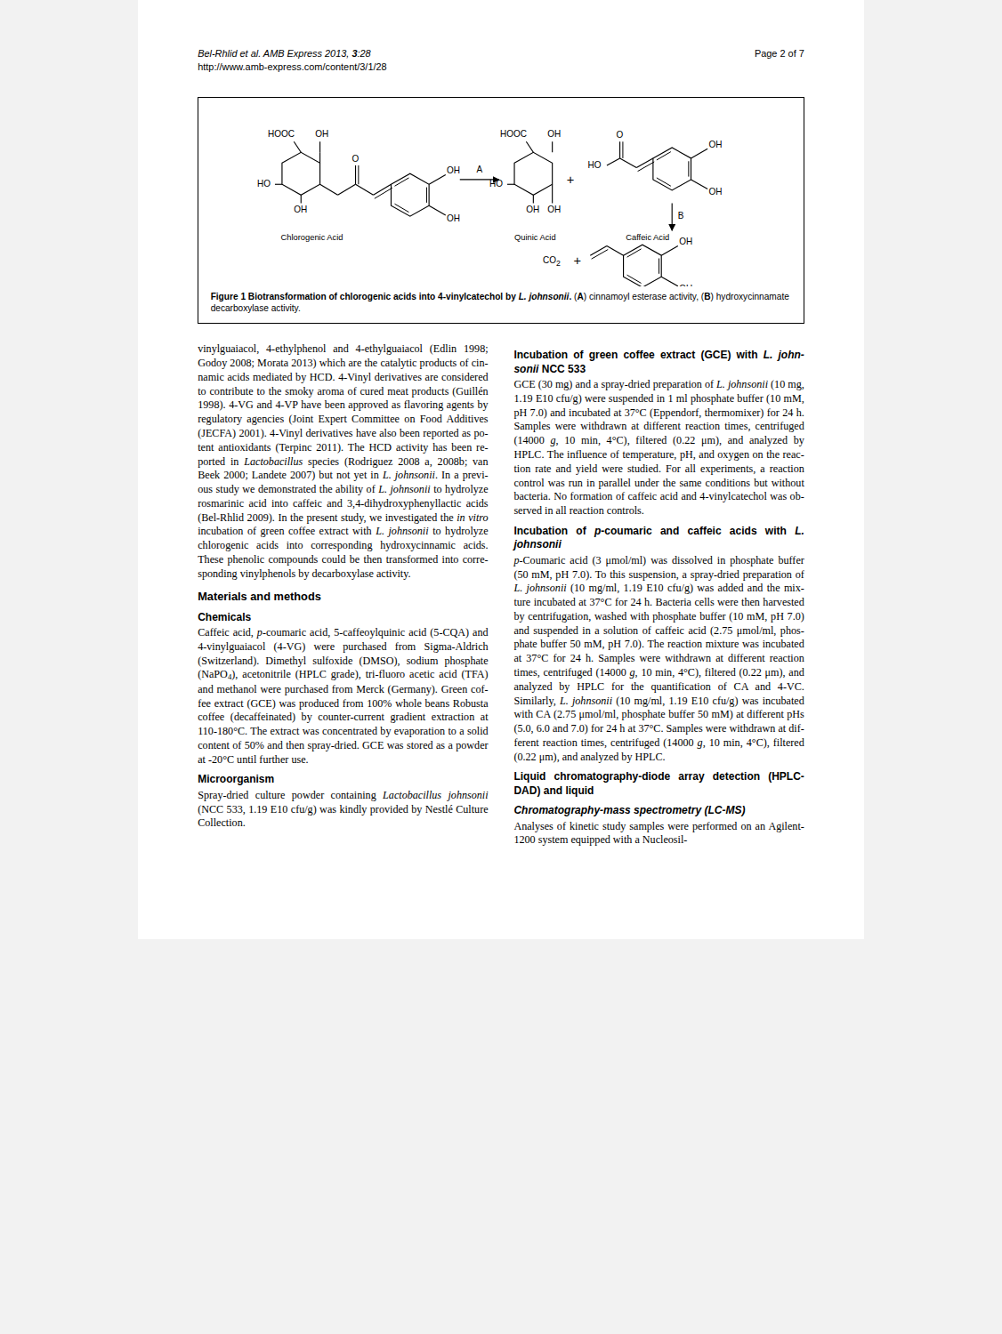Bel-Rhlid et al. AMB Express 2013, 3:28
http://www.amb-express.com/content/3/1/28
Page 2 of 7
HOOC OH HO OH O OH OH Chlorogenic Acid A HOOC OH HO OH OH Quinic Acid + HO O OH OH Caffeic Acid B CO2 + OH OH
Figure 1 Biotransformation of chlorogenic acids into 4-vinylcatechol by L. johnsonii. (A) cinnamoyl esterase activity, (B) hydroxycinnamate decarboxylase activity.
vinylguaiacol, 4-ethylphenol and 4-ethylguaiacol (Edlin 1998; Godoy 2008; Morata 2013) which are the catalytic products of cinnamic acids mediated by HCD. 4-Vinyl derivatives are considered to contribute to the smoky aroma of cured meat products (Guillén 1998). 4-VG and 4-VP have been approved as flavoring agents by regulatory agencies (Joint Expert Committee on Food Additives (JECFA) 2001). 4-Vinyl derivatives have also been reported as potent antioxidants (Terpinc 2011). The HCD activity has been reported in Lactobacillus species (Rodriguez 2008 a, 2008b; van Beek 2000; Landete 2007) but not yet in L. johnsonii. In a previous study we demonstrated the ability of L. johnsonii to hydrolyze rosmarinic acid into caffeic and 3,4-dihydroxyphenyllactic acids (Bel-Rhlid 2009). In the present study, we investigated the in vitro incubation of green coffee extract with L. johnsonii to hydrolyze chlorogenic acids into corresponding hydroxycinnamic acids. These phenolic compounds could be then transformed into corresponding vinylphenols by decarboxylase activity.
Materials and methods
Chemicals
Caffeic acid, p-coumaric acid, 5-caffeoylquinic acid (5-CQA) and 4-vinylguaiacol (4-VG) were purchased from Sigma-Aldrich (Switzerland). Dimethyl sulfoxide (DMSO), sodium phosphate (NaPO4), acetonitrile (HPLC grade), tri-fluoro acetic acid (TFA) and methanol were purchased from Merck (Germany). Green coffee extract (GCE) was produced from 100% whole beans Robusta coffee (decaffeinated) by counter-current gradient extraction at 110-180°C. The extract was concentrated by evaporation to a solid content of 50% and then spray-dried. GCE was stored as a powder at -20°C until further use.
Microorganism
Spray-dried culture powder containing Lactobacillus johnsonii (NCC 533, 1.19 E10 cfu/g) was kindly provided by Nestlé Culture Collection.
Incubation of green coffee extract (GCE) with L. johnsonii NCC 533
GCE (30 mg) and a spray-dried preparation of L. johnsonii (10 mg, 1.19 E10 cfu/g) were suspended in 1 ml phosphate buffer (10 mM, pH 7.0) and incubated at 37°C (Eppendorf, thermomixer) for 24 h. Samples were withdrawn at different reaction times, centrifuged (14000 g, 10 min, 4°C), filtered (0.22 μm), and analyzed by HPLC. The influence of temperature, pH, and oxygen on the reaction rate and yield were studied. For all experiments, a reaction control was run in parallel under the same conditions but without bacteria. No formation of caffeic acid and 4-vinylcatechol was observed in all reaction controls.
Incubation of p-coumaric and caffeic acids with L. johnsonii
p-Coumaric acid (3 μmol/ml) was dissolved in phosphate buffer (50 mM, pH 7.0). To this suspension, a spray-dried preparation of L. johnsonii (10 mg/ml, 1.19 E10 cfu/g) was added and the mixture incubated at 37°C for 24 h. Bacteria cells were then harvested by centrifugation, washed with phosphate buffer (10 mM, pH 7.0) and suspended in a solution of caffeic acid (2.75 μmol/ml, phosphate buffer 50 mM, pH 7.0). The reaction mixture was incubated at 37°C for 24 h. Samples were withdrawn at different reaction times, centrifuged (14000 g, 10 min, 4°C), filtered (0.22 μm), and analyzed by HPLC for the quantification of CA and 4-VC. Similarly, L. johnsonii (10 mg/ml, 1.19 E10 cfu/g) was incubated with CA (2.75 μmol/ml, phosphate buffer 50 mM) at different pHs (5.0, 6.0 and 7.0) for 24 h at 37°C. Samples were withdrawn at different reaction times, centrifuged (14000 g, 10 min, 4°C), filtered (0.22 μm), and analyzed by HPLC.
Liquid chromatography-diode array detection (HPLC-DAD) and liquid
Chromatography-mass spectrometry (LC-MS)
Analyses of kinetic study samples were performed on an Agilent-1200 system equipped with a Nucleosil-